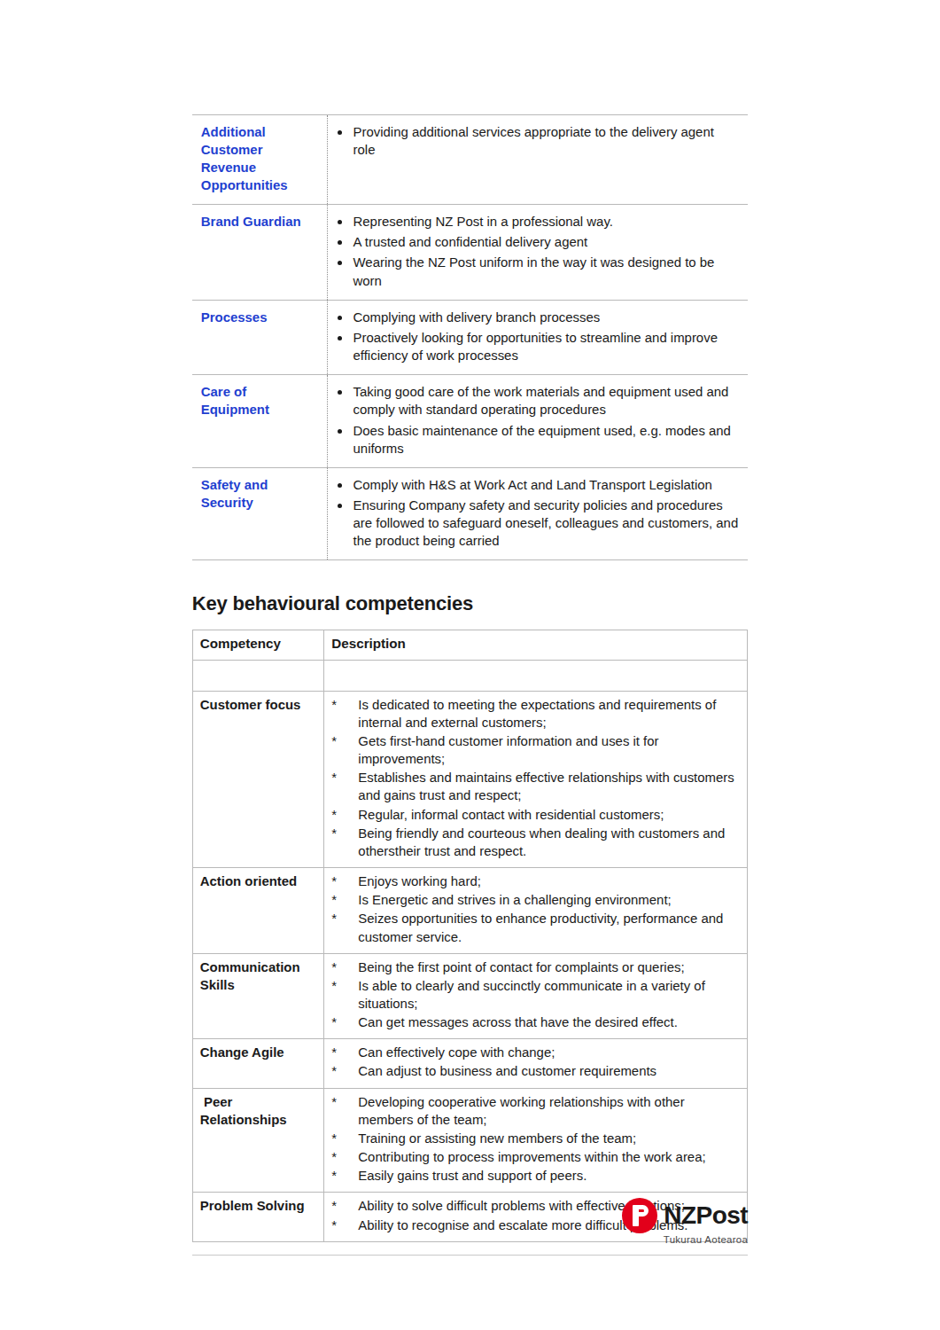| Additional Customer Revenue Opportunities | Providing additional services appropriate to the delivery agent role |
| Brand Guardian | Representing NZ Post in a professional way. A trusted and confidential delivery agent Wearing the NZ Post uniform in the way it was designed to be worn |
| Processes | Complying with delivery branch processes Proactively looking for opportunities to streamline and improve efficiency of work processes |
| Care of Equipment | Taking good care of the work materials and equipment used and comply with standard operating procedures Does basic maintenance of the equipment used, e.g. modes and uniforms |
| Safety and Security | Comply with H&S at Work Act and Land Transport Legislation Ensuring Company safety and security policies and procedures are followed to safeguard oneself, colleagues and customers, and the product being carried |
Key behavioural competencies
| Competency | Description |
| --- | --- |
| Customer focus | * Is dedicated to meeting the expectations and requirements of internal and external customers; * Gets first-hand customer information and uses it for improvements; * Establishes and maintains effective relationships with customers and gains trust and respect; * Regular, informal contact with residential customers; * Being friendly and courteous when dealing with customers and otherstheir trust and respect. |
| Action oriented | * Enjoys working hard; * Is Energetic and strives in a challenging environment; * Seizes opportunities to enhance productivity, performance and customer service. |
| Communication Skills | * Being the first point of contact for complaints or queries; * Is able to clearly and succinctly communicate in a variety of situations; * Can get messages across that have the desired effect. |
| Change Agile | * Can effectively cope with change; * Can adjust to business and customer requirements |
| Peer Relationships | * Developing cooperative working relationships with other members of the team; * Training or assisting new members of the team; * Contributing to process improvements within the work area; * Easily gains trust and support of peers. |
| Problem Solving | * Ability to solve difficult problems with effective solutions; * Ability to recognise and escalate more difficult problems. |
NZPost
Tukurau Aotearoa